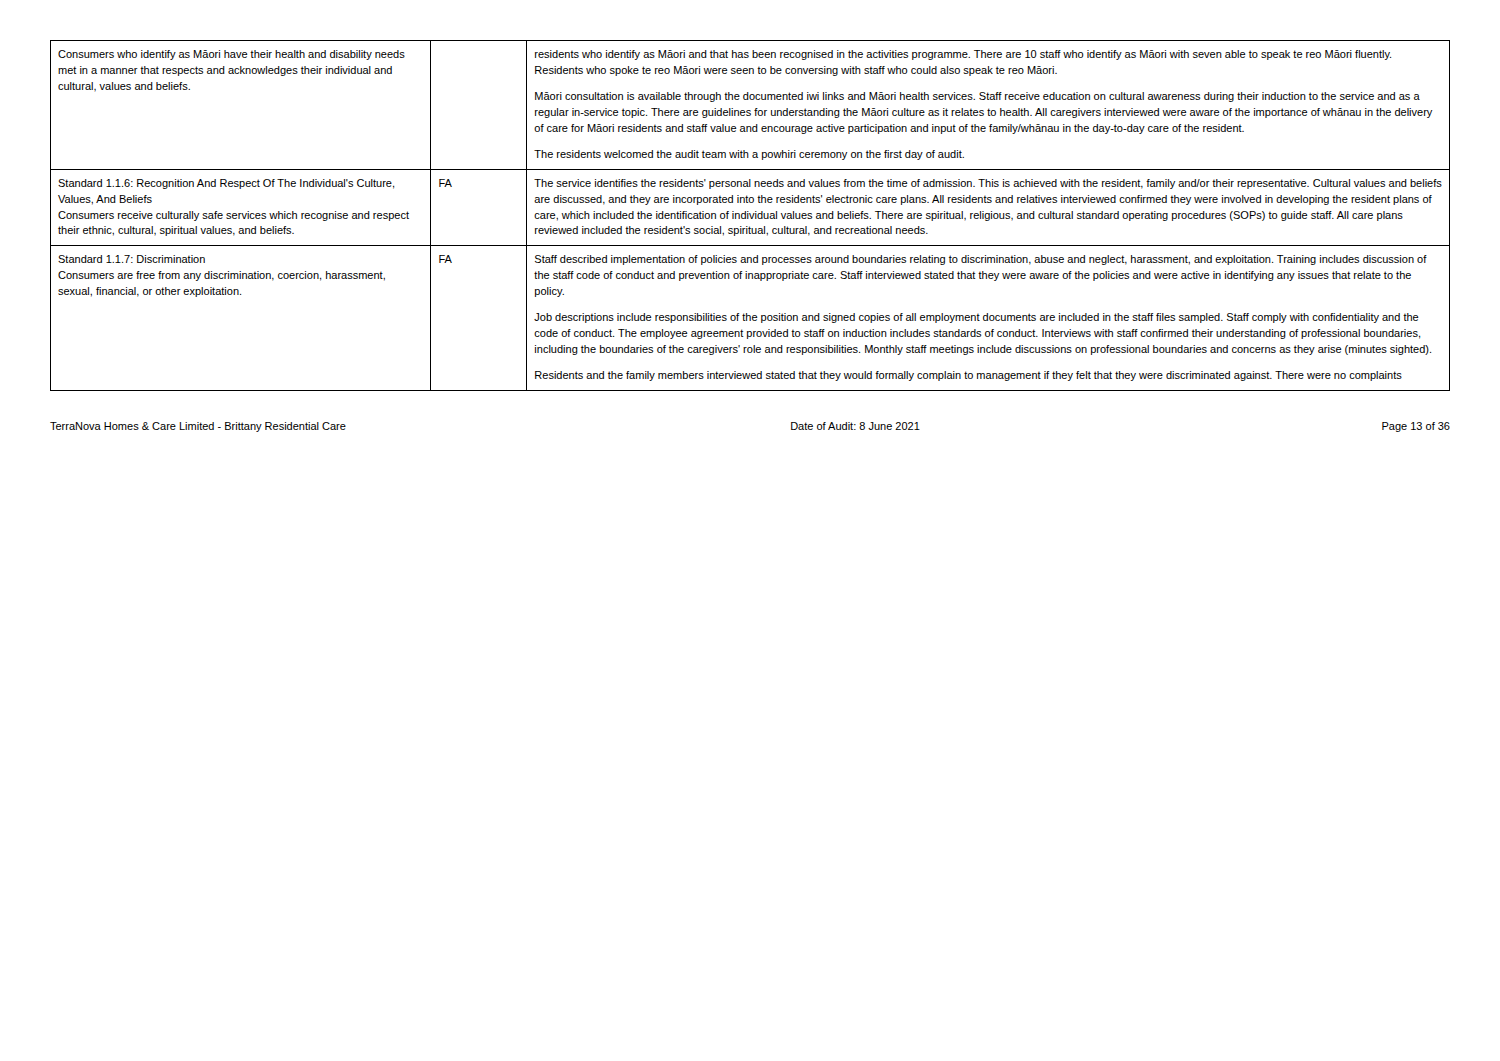| Consumers who identify as Māori have their health and disability needs met in a manner that respects and acknowledges their individual and cultural, values and beliefs. | | residents who identify as Māori and that has been recognised in the activities programme. There are 10 staff who identify as Māori with seven able to speak te reo Māori fluently. Residents who spoke te reo Māori were seen to be conversing with staff who could also speak te reo Māori. Māori consultation is available through the documented iwi links and Māori health services. Staff receive education on cultural awareness during their induction to the service and as a regular in-service topic. There are guidelines for understanding the Māori culture as it relates to health. All caregivers interviewed were aware of the importance of whānau in the delivery of care for Māori residents and staff value and encourage active participation and input of the family/whānau in the day-to-day care of the resident. The residents welcomed the audit team with a powhiri ceremony on the first day of audit. |
| Standard 1.1.6: Recognition And Respect Of The Individual's Culture, Values, And Beliefs Consumers receive culturally safe services which recognise and respect their ethnic, cultural, spiritual values, and beliefs. | FA | The service identifies the residents' personal needs and values from the time of admission. This is achieved with the resident, family and/or their representative. Cultural values and beliefs are discussed, and they are incorporated into the residents' electronic care plans. All residents and relatives interviewed confirmed they were involved in developing the resident plans of care, which included the identification of individual values and beliefs. There are spiritual, religious, and cultural standard operating procedures (SOPs) to guide staff. All care plans reviewed included the resident's social, spiritual, cultural, and recreational needs. |
| Standard 1.1.7: Discrimination Consumers are free from any discrimination, coercion, harassment, sexual, financial, or other exploitation. | FA | Staff described implementation of policies and processes around boundaries relating to discrimination, abuse and neglect, harassment, and exploitation. Training includes discussion of the staff code of conduct and prevention of inappropriate care. Staff interviewed stated that they were aware of the policies and were active in identifying any issues that relate to the policy. Job descriptions include responsibilities of the position and signed copies of all employment documents are included in the staff files sampled. Staff comply with confidentiality and the code of conduct. The employee agreement provided to staff on induction includes standards of conduct. Interviews with staff confirmed their understanding of professional boundaries, including the boundaries of the caregivers' role and responsibilities. Monthly staff meetings include discussions on professional boundaries and concerns as they arise (minutes sighted). Residents and the family members interviewed stated that they would formally complain to management if they felt that they were discriminated against. There were no complaints |
| TerraNova Homes & Care Limited - Brittany Residential Care | Date of Audit: 8 June 2021 | Page 13 of 36 |